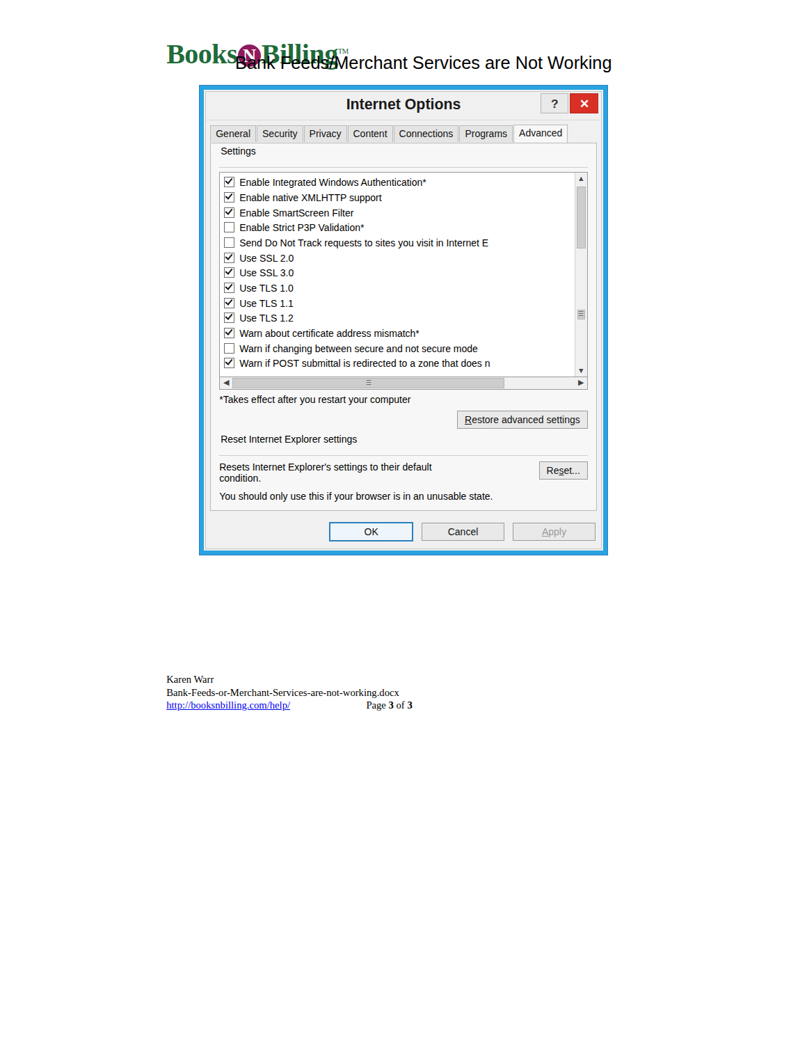Books NBilling TM
Bank Feeds/Merchant Services are Not Working
Internet Options
?✕
General Security Privacy Content Connections Programs Advanced
Settings
Enable Integrated Windows Authentication*
Enable native XMLHTTP support
Enable SmartScreen Filter
Enable Strict P3P Validation*
Send Do Not Track requests to sites you visit in Internet E
Use SSL 2.0
Use SSL 3.0
Use TLS 1.0
Use TLS 1.1
Use TLS 1.2
Warn about certificate address mismatch*
Warn if changing between secure and not secure mode
Warn if POST submittal is redirected to a zone that does n
▲
☰
▼
◀
☰
▶
*Takes effect after you restart your computer
Restore advanced settings
Reset Internet Explorer settings
Resets Internet Explorer's settings to their default condition.
Reset...
You should only use this if your browser is in an unusable state.
OK Cancel Apply
Karen Warr Bank-Feeds-or-Merchant-Services-are-not-working.docx http://booksnbilling.com/help/ Page 3 of 3